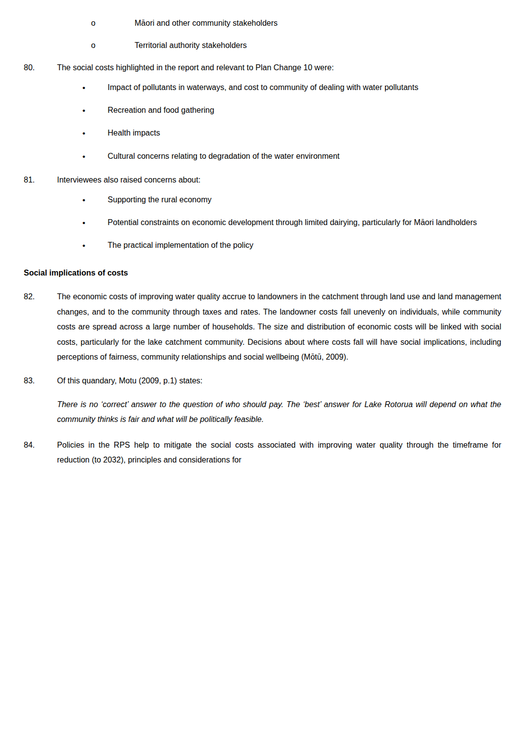Māori and other community stakeholders
Territorial authority stakeholders
80. The social costs highlighted in the report and relevant to Plan Change 10 were:
Impact of pollutants in waterways, and cost to community of dealing with water pollutants
Recreation and food gathering
Health impacts
Cultural concerns relating to degradation of the water environment
81. Interviewees also raised concerns about:
Supporting the rural economy
Potential constraints on economic development through limited dairying, particularly for Māori landholders
The practical implementation of the policy
Social implications of costs
82. The economic costs of improving water quality accrue to landowners in the catchment through land use and land management changes, and to the community through taxes and rates. The landowner costs fall unevenly on individuals, while community costs are spread across a large number of households. The size and distribution of economic costs will be linked with social costs, particularly for the lake catchment community. Decisions about where costs fall will have social implications, including perceptions of fairness, community relationships and social wellbeing (Mōtū, 2009).
83. Of this quandary, Motu (2009, p.1) states:
There is no ‘correct’ answer to the question of who should pay. The ‘best’ answer for Lake Rotorua will depend on what the community thinks is fair and what will be politically feasible.
84. Policies in the RPS help to mitigate the social costs associated with improving water quality through the timeframe for reduction (to 2032), principles and considerations for